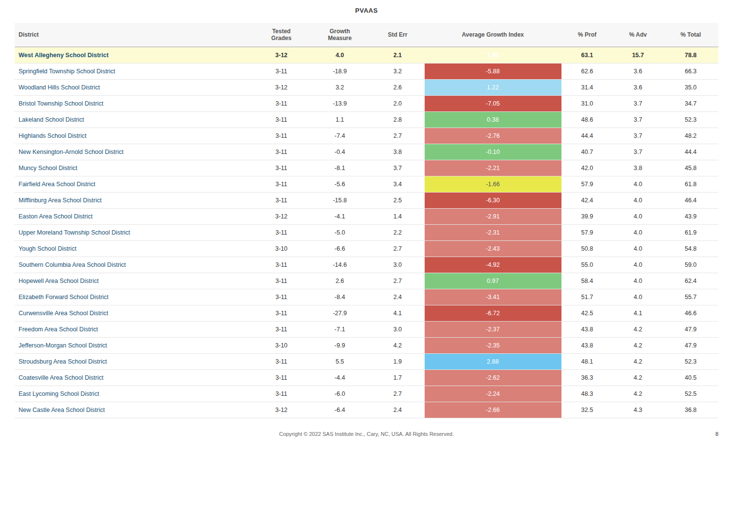PVAAS
| District | Tested Grades | Growth Measure | Std Err | Average Growth Index | % Prof | % Adv | % Total |
| --- | --- | --- | --- | --- | --- | --- | --- |
| West Allegheny School District | 3-12 | 4.0 | 2.1 | 1.96 | 63.1 | 15.7 | 78.8 |
| Springfield Township School District | 3-11 | -18.9 | 3.2 | -5.88 | 62.6 | 3.6 | 66.3 |
| Woodland Hills School District | 3-12 | 3.2 | 2.6 | 1.22 | 31.4 | 3.6 | 35.0 |
| Bristol Township School District | 3-11 | -13.9 | 2.0 | -7.05 | 31.0 | 3.7 | 34.7 |
| Lakeland School District | 3-11 | 1.1 | 2.8 | 0.38 | 48.6 | 3.7 | 52.3 |
| Highlands School District | 3-11 | -7.4 | 2.7 | -2.76 | 44.4 | 3.7 | 48.2 |
| New Kensington-Arnold School District | 3-11 | -0.4 | 3.8 | -0.10 | 40.7 | 3.7 | 44.4 |
| Muncy School District | 3-11 | -8.1 | 3.7 | -2.21 | 42.0 | 3.8 | 45.8 |
| Fairfield Area School District | 3-11 | -5.6 | 3.4 | -1.66 | 57.9 | 4.0 | 61.8 |
| Mifflinburg Area School District | 3-11 | -15.8 | 2.5 | -6.30 | 42.4 | 4.0 | 46.4 |
| Easton Area School District | 3-12 | -4.1 | 1.4 | -2.91 | 39.9 | 4.0 | 43.9 |
| Upper Moreland Township School District | 3-11 | -5.0 | 2.2 | -2.31 | 57.9 | 4.0 | 61.9 |
| Yough School District | 3-10 | -6.6 | 2.7 | -2.43 | 50.8 | 4.0 | 54.8 |
| Southern Columbia Area School District | 3-11 | -14.6 | 3.0 | -4.92 | 55.0 | 4.0 | 59.0 |
| Hopewell Area School District | 3-11 | 2.6 | 2.7 | 0.97 | 58.4 | 4.0 | 62.4 |
| Elizabeth Forward School District | 3-11 | -8.4 | 2.4 | -3.41 | 51.7 | 4.0 | 55.7 |
| Curwensville Area School District | 3-11 | -27.9 | 4.1 | -6.72 | 42.5 | 4.1 | 46.6 |
| Freedom Area School District | 3-11 | -7.1 | 3.0 | -2.37 | 43.8 | 4.2 | 47.9 |
| Jefferson-Morgan School District | 3-10 | -9.9 | 4.2 | -2.35 | 43.8 | 4.2 | 47.9 |
| Stroudsburg Area School District | 3-11 | 5.5 | 1.9 | 2.88 | 48.1 | 4.2 | 52.3 |
| Coatesville Area School District | 3-11 | -4.4 | 1.7 | -2.62 | 36.3 | 4.2 | 40.5 |
| East Lycoming School District | 3-11 | -6.0 | 2.7 | -2.24 | 48.3 | 4.2 | 52.5 |
| New Castle Area School District | 3-12 | -6.4 | 2.4 | -2.66 | 32.5 | 4.3 | 36.8 |
Copyright © 2022 SAS Institute Inc., Cary, NC, USA. All Rights Reserved. 8